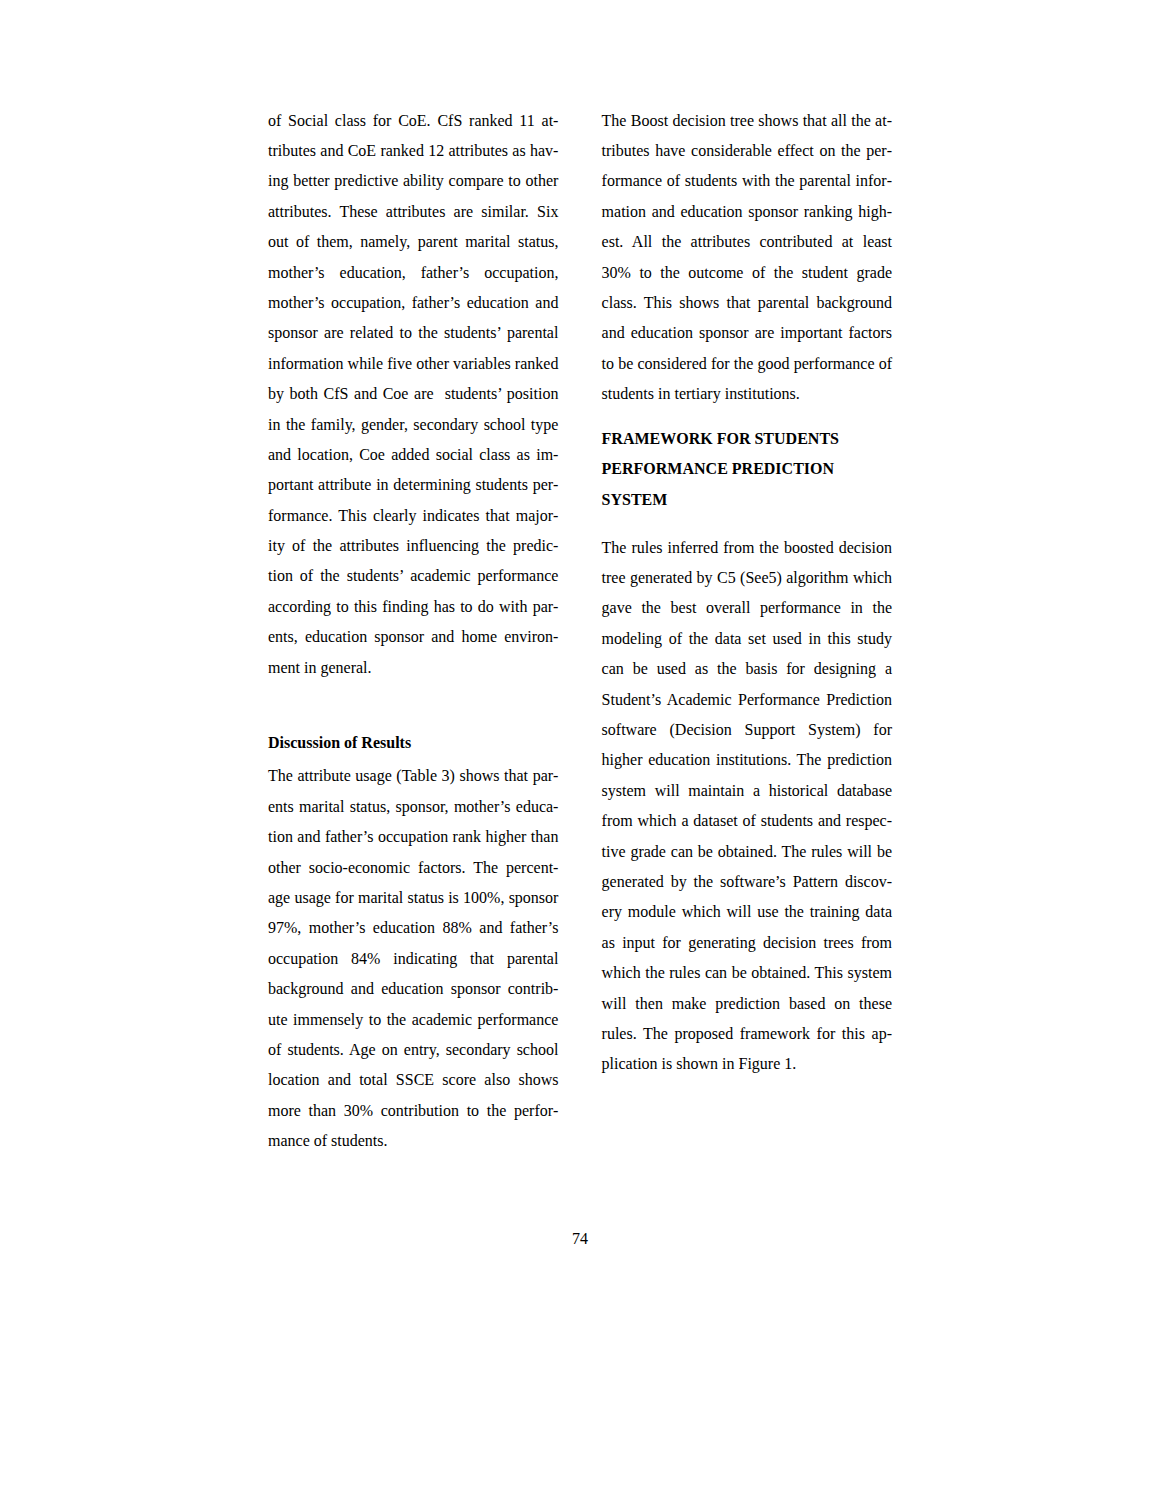of Social class for CoE. CfS ranked 11 attributes and CoE ranked 12 attributes as having better predictive ability compare to other attributes. These attributes are similar. Six out of them, namely, parent marital status, mother’s education, father’s occupation, mother’s occupation, father’s education and sponsor are related to the students’ parental information while five other variables ranked by both CfS and Coe are students’ position in the family, gender, secondary school type and location, Coe added social class as important attribute in determining students performance. This clearly indicates that majority of the attributes influencing the prediction of the students’ academic performance according to this finding has to do with parents, education sponsor and home environment in general.
Discussion of Results
The attribute usage (Table 3) shows that parents marital status, sponsor, mother’s education and father’s occupation rank higher than other socio-economic factors. The percentage usage for marital status is 100%, sponsor 97%, mother’s education 88% and father’s occupation 84% indicating that parental background and education sponsor contribute immensely to the academic performance of students. Age on entry, secondary school location and total SSCE score also shows more than 30% contribution to the performance of students.
The Boost decision tree shows that all the attributes have considerable effect on the performance of students with the parental information and education sponsor ranking highest. All the attributes contributed at least 30% to the outcome of the student grade class. This shows that parental background and education sponsor are important factors to be considered for the good performance of students in tertiary institutions.
FRAMEWORK FOR STUDENTS PERFORMANCE PREDICTION SYSTEM
The rules inferred from the boosted decision tree generated by C5 (See5) algorithm which gave the best overall performance in the modeling of the data set used in this study can be used as the basis for designing a Student’s Academic Performance Prediction software (Decision Support System) for higher education institutions. The prediction system will maintain a historical database from which a dataset of students and respective grade can be obtained. The rules will be generated by the software’s Pattern discovery module which will use the training data as input for generating decision trees from which the rules can be obtained. This system will then make prediction based on these rules. The proposed framework for this application is shown in Figure 1.
74